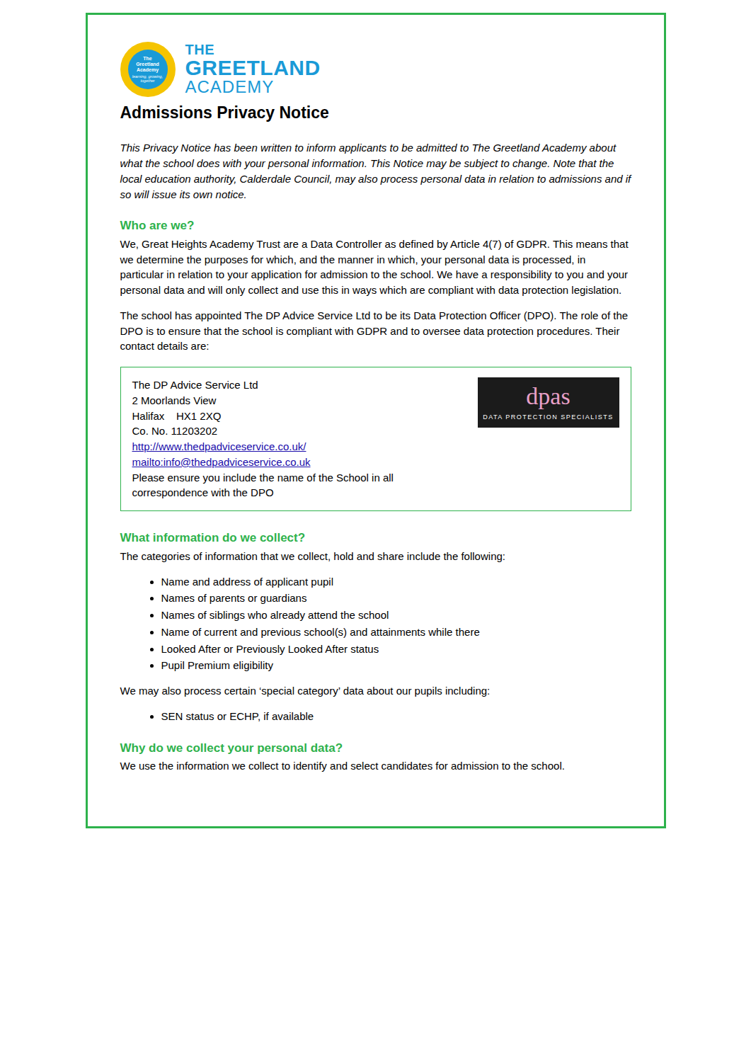The
Greetland
Academy learning, growing, together
THE
GREETLAND
ACADEMY
Admissions Privacy Notice
This Privacy Notice has been written to inform applicants to be admitted to The Greetland Academy about what the school does with your personal information. This Notice may be subject to change. Note that the local education authority, Calderdale Council, may also process personal data in relation to admissions and if so will issue its own notice.
Who are we?
We, Great Heights Academy Trust are a Data Controller as defined by Article 4(7) of GDPR. This means that we determine the purposes for which, and the manner in which, your personal data is processed, in particular in relation to your application for admission to the school. We have a responsibility to you and your personal data and will only collect and use this in ways which are compliant with data protection legislation.
The school has appointed The DP Advice Service Ltd to be its Data Protection Officer (DPO). The role of the DPO is to ensure that the school is compliant with GDPR and to oversee data protection procedures. Their contact details are:
The DP Advice Service Ltd
2 Moorlands View
Halifax HX1 2XQ
Co. No. 11203202
http://www.thedpadviceservice.co.uk/
mailto:info@thedpadviceservice.co.uk
Please ensure you include the name of the School in all correspondence with the DPO
dpas
DATA PROTECTION SPECIALISTS
What information do we collect?
The categories of information that we collect, hold and share include the following:
Name and address of applicant pupil
Names of parents or guardians
Names of siblings who already attend the school
Name of current and previous school(s) and attainments while there
Looked After or Previously Looked After status
Pupil Premium eligibility
We may also process certain ‘special category’ data about our pupils including:
SEN status or ECHP, if available
Why do we collect your personal data?
We use the information we collect to identify and select candidates for admission to the school.